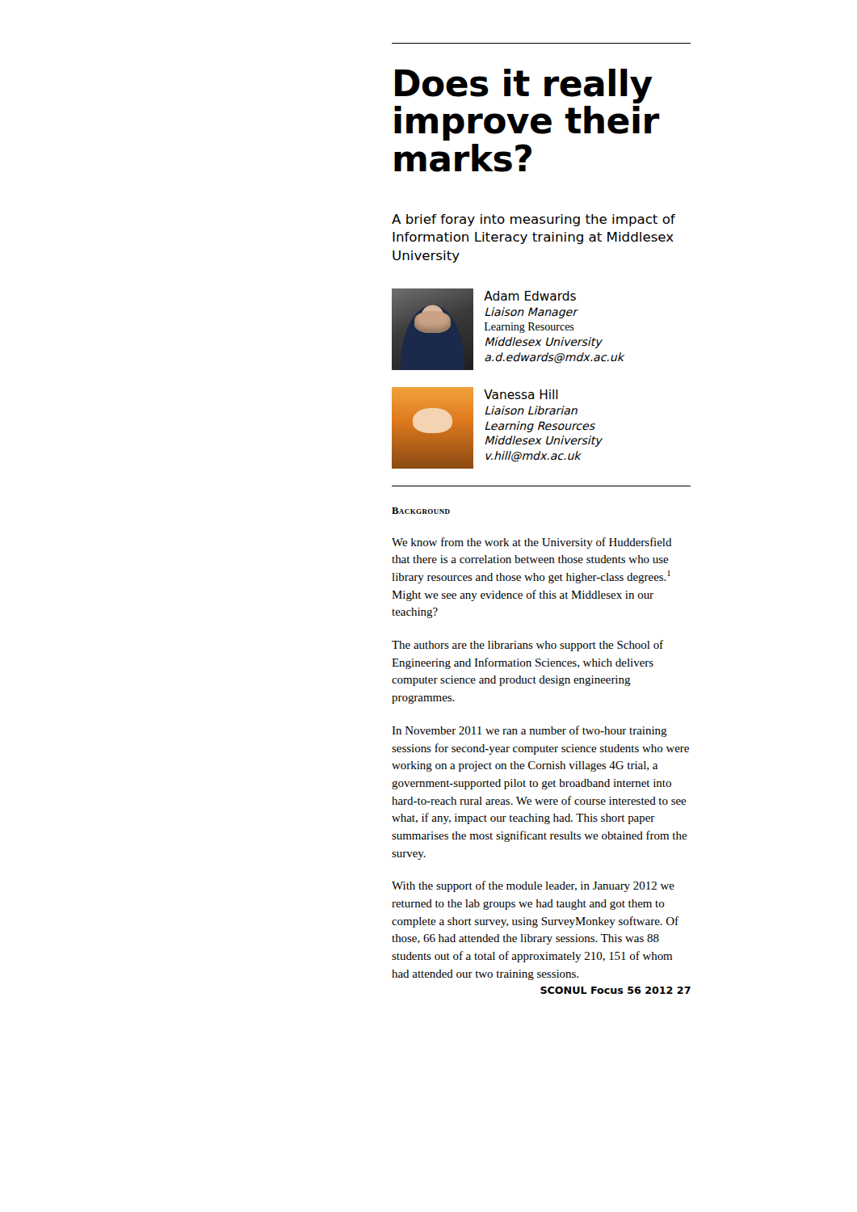Does it really improve their marks?
A brief foray into measuring the impact of Information Literacy training at Middlesex University
Adam Edwards
Liaison Manager
Learning Resources
Middlesex University
a.d.edwards@mdx.ac.uk
Vanessa Hill
Liaison Librarian
Learning Resources
Middlesex University
v.hill@mdx.ac.uk
Background
We know from the work at the University of Huddersfield that there is a correlation between those students who use library resources and those who get higher-class degrees.1 Might we see any evidence of this at Middlesex in our teaching?
The authors are the librarians who support the School of Engineering and Information Sciences, which delivers computer science and product design engineering programmes.
In November 2011 we ran a number of two-hour training sessions for second-year computer science students who were working on a project on the Cornish villages 4G trial, a government-supported pilot to get broadband internet into hard-to-reach rural areas. We were of course interested to see what, if any, impact our teaching had. This short paper summarises the most significant results we obtained from the survey.
With the support of the module leader, in January 2012 we returned to the lab groups we had taught and got them to complete a short survey, using SurveyMonkey software. Of those, 66 had attended the library sessions. This was 88 students out of a total of approximately 210, 151 of whom had attended our two training sessions.
SCONUL Focus 56 2012 27